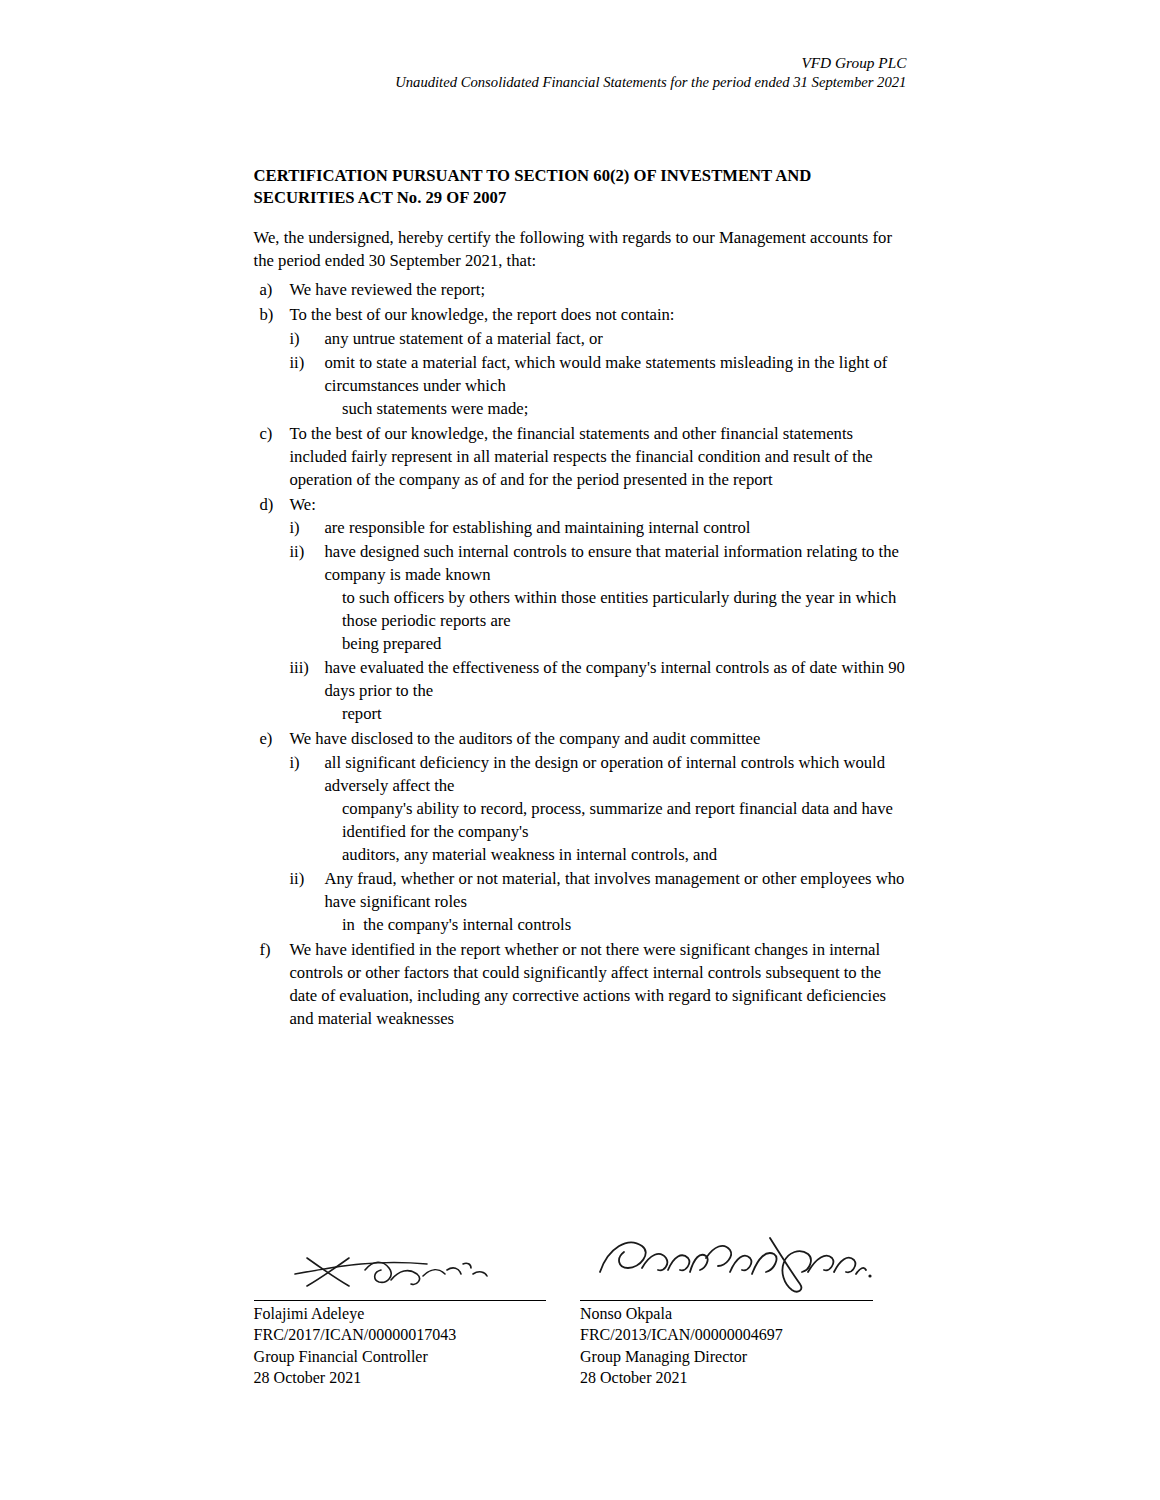VFD Group PLC
Unaudited Consolidated Financial Statements for the period ended 31 September 2021
CERTIFICATION PURSUANT TO SECTION 60(2) OF INVESTMENT AND SECURITIES ACT No. 29 OF 2007
We, the undersigned, hereby certify the following with regards to our Management accounts for the period ended 30 September 2021, that:
a) We have reviewed the report;
b) To the best of our knowledge, the report does not contain:
i) any untrue statement of a material fact, or
ii) omit to state a material fact, which would make statements misleading in the light of circumstances under whichsuch statements were made;
c) To the best of our knowledge, the financial statements and other financial statements included fairly represent in all material respects the financial condition and result of the operation of the company as of and for the period presented in the report
d) We:
i) are responsible for establishing and maintaining internal control
ii) have designed such internal controls to ensure that material information relating to the company is made knownto such officers by others within those entities particularly during the year in which those periodic reports are being prepared
iii) have evaluated the effectiveness of the company's internal controls as of date within 90 days prior to thereport
e) We have disclosed to the auditors of the company and audit committee
i) all significant deficiency in the design or operation of internal controls which would adversely affect thecompany's ability to record, process, summarize and report financial data and have identified for the company's auditors, any material weakness in internal controls, and
ii) Any fraud, whether or not material, that involves management or other employees who have significant rolesin the company's internal controls
f) We have identified in the report whether or not there were significant changes in internal controls or other factors that could significantly affect internal controls subsequent to the date of evaluation, including any corrective actions with regard to significant deficiencies and material weaknesses
| Folajimi Adeleye FRC/2017/ICAN/00000017043 Group Financial Controller 28 October 2021 | Nonso Okpala FRC/2013/ICAN/00000004697 Group Managing Director 28 October 2021 |